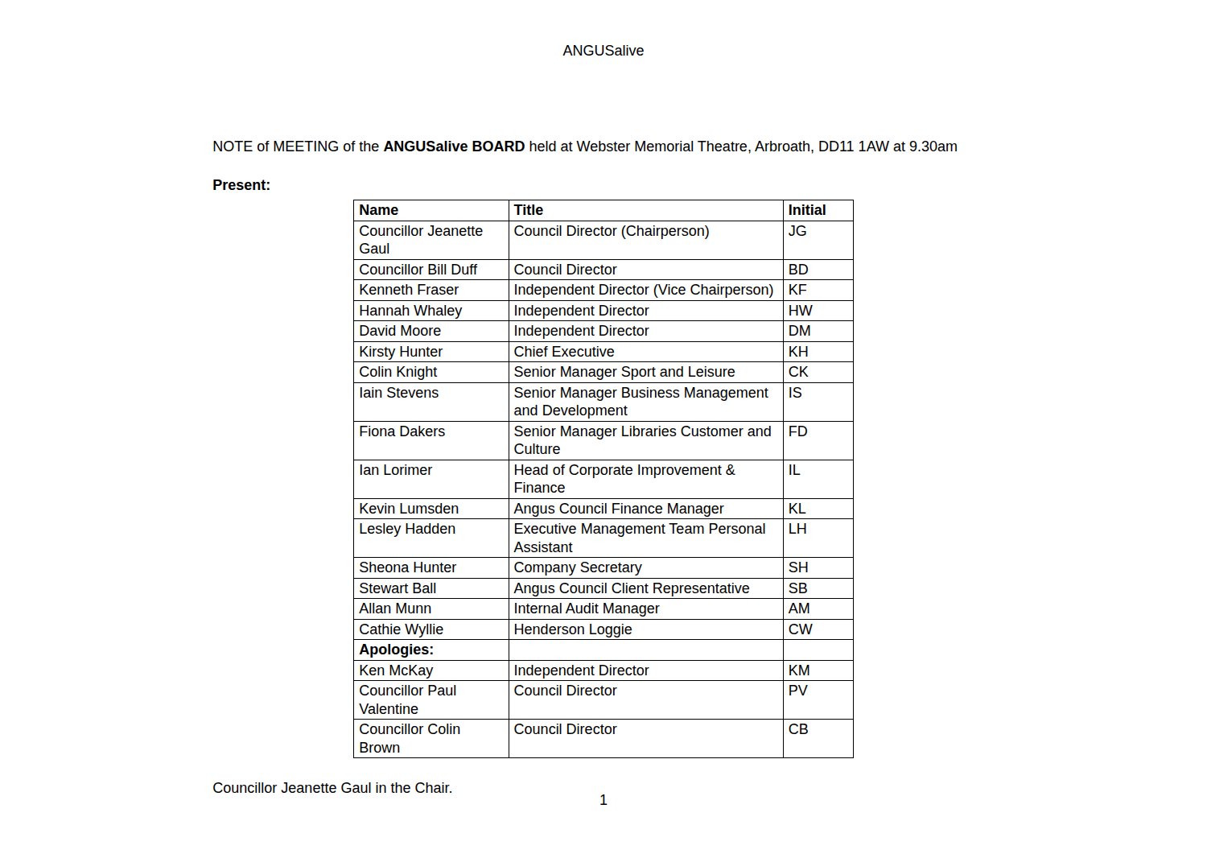ANGUSalive
NOTE of MEETING of the ANGUSalive BOARD held at Webster Memorial Theatre, Arbroath, DD11 1AW at 9.30am
Present:
| Name | Title | Initial |
| --- | --- | --- |
| Councillor Jeanette Gaul | Council Director (Chairperson) | JG |
| Councillor Bill Duff | Council Director | BD |
| Kenneth Fraser | Independent Director (Vice Chairperson) | KF |
| Hannah Whaley | Independent Director | HW |
| David Moore | Independent Director | DM |
| Kirsty Hunter | Chief Executive | KH |
| Colin Knight | Senior Manager Sport and Leisure | CK |
| Iain Stevens | Senior Manager Business Management and Development | IS |
| Fiona Dakers | Senior Manager Libraries Customer and Culture | FD |
| Ian Lorimer | Head of Corporate Improvement & Finance | IL |
| Kevin Lumsden | Angus Council Finance Manager | KL |
| Lesley Hadden | Executive Management Team Personal Assistant | LH |
| Sheona Hunter | Company Secretary | SH |
| Stewart Ball | Angus Council Client Representative | SB |
| Allan Munn | Internal Audit Manager | AM |
| Cathie Wyllie | Henderson Loggie | CW |
| Apologies: | | |
| Ken McKay | Independent Director | KM |
| Councillor Paul Valentine | Council Director | PV |
| Councillor Colin Brown | Council Director | CB |
Councillor Jeanette Gaul in the Chair.
1